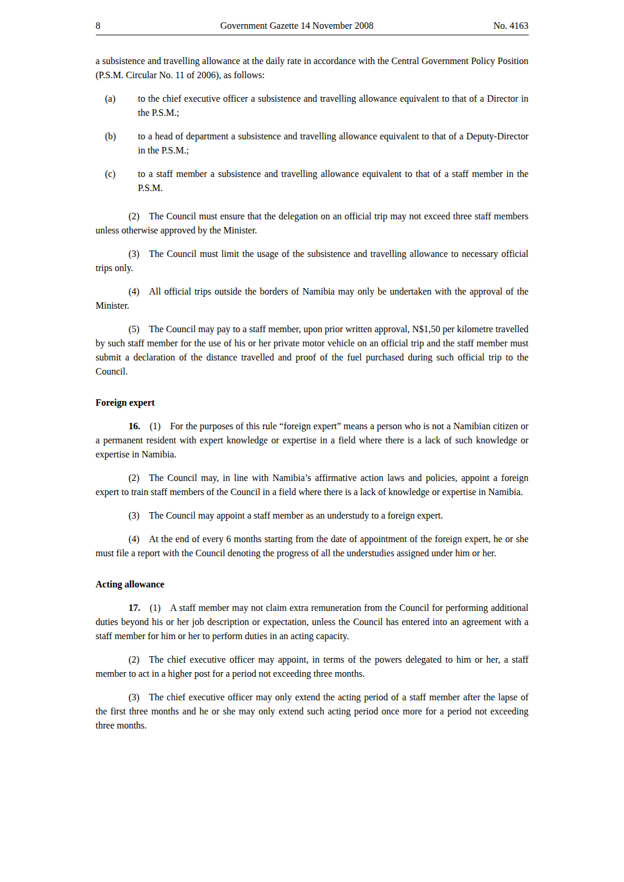8 Government Gazette 14 November 2008 No. 4163
a subsistence and travelling allowance at the daily rate in accordance with the Central Government Policy Position (P.S.M. Circular No. 11 of 2006), as follows:
(a) to the chief executive officer a subsistence and travelling allowance equivalent to that of a Director in the P.S.M.;
(b) to a head of department a subsistence and travelling allowance equivalent to that of a Deputy-Director in the P.S.M.;
(c) to a staff member a subsistence and travelling allowance equivalent to that of a staff member in the P.S.M.
(2) The Council must ensure that the delegation on an official trip may not exceed three staff members unless otherwise approved by the Minister.
(3) The Council must limit the usage of the subsistence and travelling allowance to necessary official trips only.
(4) All official trips outside the borders of Namibia may only be undertaken with the approval of the Minister.
(5) The Council may pay to a staff member, upon prior written approval, N$1,50 per kilometre travelled by such staff member for the use of his or her private motor vehicle on an official trip and the staff member must submit a declaration of the distance travelled and proof of the fuel purchased during such official trip to the Council.
Foreign expert
16. (1) For the purposes of this rule “foreign expert” means a person who is not a Namibian citizen or a permanent resident with expert knowledge or expertise in a field where there is a lack of such knowledge or expertise in Namibia.
(2) The Council may, in line with Namibia’s affirmative action laws and policies, appoint a foreign expert to train staff members of the Council in a field where there is a lack of knowledge or expertise in Namibia.
(3) The Council may appoint a staff member as an understudy to a foreign expert.
(4) At the end of every 6 months starting from the date of appointment of the foreign expert, he or she must file a report with the Council denoting the progress of all the understudies assigned under him or her.
Acting allowance
17. (1) A staff member may not claim extra remuneration from the Council for performing additional duties beyond his or her job description or expectation, unless the Council has entered into an agreement with a staff member for him or her to perform duties in an acting capacity.
(2) The chief executive officer may appoint, in terms of the powers delegated to him or her, a staff member to act in a higher post for a period not exceeding three months.
(3) The chief executive officer may only extend the acting period of a staff member after the lapse of the first three months and he or she may only extend such acting period once more for a period not exceeding three months.